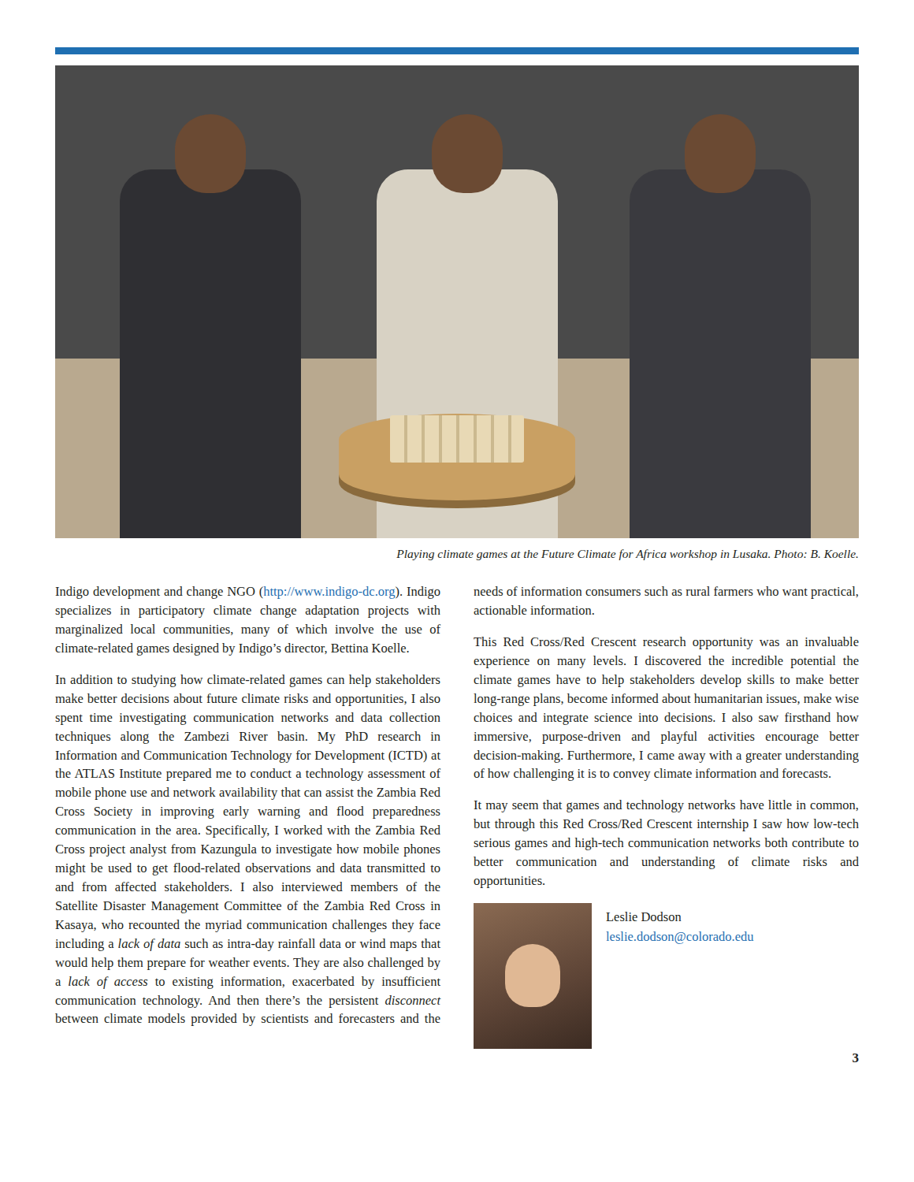Playing climate games at the Future Climate for Africa workshop in Lusaka. Photo: B. Koelle.
Indigo development and change NGO (http://www.indigo-dc.org). Indigo specializes in participatory climate change adaptation projects with marginalized local communities, many of which involve the use of climate-related games designed by Indigo’s director, Bettina Koelle.
In addition to studying how climate-related games can help stakeholders make better decisions about future climate risks and opportunities, I also spent time investigating communication networks and data collection techniques along the Zambezi River basin. My PhD research in Information and Communication Technology for Development (ICTD) at the ATLAS Institute prepared me to conduct a technology assessment of mobile phone use and network availability that can assist the Zambia Red Cross Society in improving early warning and flood preparedness communication in the area. Specifically, I worked with the Zambia Red Cross project analyst from Kazungula to investigate how mobile phones might be used to get flood-related observations and data transmitted to and from affected stakeholders. I also interviewed members of the Satellite Disaster Management Committee of the Zambia Red Cross in Kasaya, who recounted the myriad communication challenges they face including a lack of data such as intra-day rainfall data or wind maps that would help them prepare for weather events. They are also challenged by a lack of access to existing information, exacerbated by insufficient communication technology. And then there’s the persistent disconnect between climate models provided by scientists and forecasters and the needs of information consumers such as rural farmers who want practical, actionable information.
This Red Cross/Red Crescent research opportunity was an invaluable experience on many levels. I discovered the incredible potential the climate games have to help stakeholders develop skills to make better long-range plans, become informed about humanitarian issues, make wise choices and integrate science into decisions. I also saw firsthand how immersive, purpose-driven and playful activities encourage better decision-making. Furthermore, I came away with a greater understanding of how challenging it is to convey climate information and forecasts.
It may seem that games and technology networks have little in common, but through this Red Cross/Red Crescent internship I saw how low-tech serious games and high-tech communication networks both contribute to better communication and understanding of climate risks and opportunities.
Leslie Dodson
leslie.dodson@colorado.edu
3